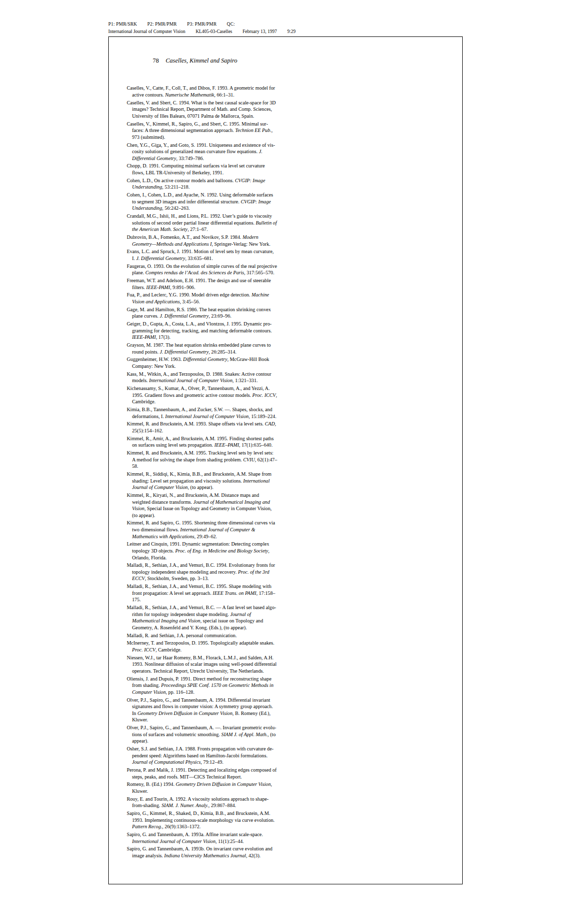P1: PMR/SRK P2: PMR/PMR P3: PMR/PMR QC:
International Journal of Computer Vision KL405-03-Caselles February 13, 1997 9:29
78 Caselles, Kimmel and Sapiro
Caselles, V., Catte, F., Coll, T., and Dibos, F. 1993. A geometric model for active contours. Numerische Mathematik, 66:1–31.
Caselles, V. and Sbert, C. 1994. What is the best causal scale-space for 3D images? Technical Report, Department of Math. and Comp. Sciences, University of Illes Balears, 07071 Palma de Mallorca, Spain.
Caselles, V., Kimmel, R., Sapiro, G., and Sbert, C. 1995. Minimal surfaces: A three dimensional segmentation approach. Technion EE Pub., 973 (submitted).
Chen, Y.G., Giga, Y., and Goto, S. 1991. Uniqueness and existence of viscosity solutions of generalized mean curvature flow equations. J. Differential Geometry, 33:749–786.
Chopp, D. 1991. Computing minimal surfaces via level set curvature flows, LBL TR-University of Berkeley, 1991.
Cohen, L.D., On active contour models and balloons. CVGIP: Image Understanding, 53:211–218.
Cohen, I., Cohen, L.D., and Ayache, N. 1992. Using deformable surfaces to segment 3D images and infer differential structure. CVGIP: Image Understanding, 56:242–263.
Crandall, M.G., Ishii, H., and Lions, P.L. 1992. User’s guide to viscosity solutions of second order partial linear differential equations. Bulletin of the American Math. Society, 27:1–67.
Dubrovin, B.A., Fomenko, A.T., and Novikov, S.P. 1984. Modern Geometry—Methods and Applications I, Springer-Verlag: New York.
Evans, L.C. and Spruck, J. 1991. Motion of level sets by mean curvature, I. J. Differential Geometry, 33:635–681.
Faugeras, O. 1993. On the evolution of simple curves of the real projective plane. Comptes rendus de l’Acad. des Sciences de Paris, 317:565–570.
Freeman, W.T. and Adelson, E.H. 1991. The design and use of steerable filters. IEEE-PAMI, 9:891–906.
Fua, P., and Leclerc, Y.G. 1990. Model driven edge detection. Machine Vision and Applications, 3:45–56.
Gage, M. and Hamilton, R.S. 1986. The heat equation shrinking convex plane curves. J. Differential Geometry, 23:69–96.
Geiger, D., Gupta, A., Costa, L.A., and Vlontzos, J. 1995. Dynamic programming for detecting, tracking, and matching deformable contours. IEEE-PAMI, 17(3).
Grayson, M. 1987. The heat equation shrinks embedded plane curves to round points. J. Differential Geometry, 26:285–314.
Guggenheimer, H.W. 1963. Differential Geometry, McGraw-Hill Book Company: New York.
Kass, M., Witkin, A., and Terzopoulos, D. 1988. Snakes: Active contour models. International Journal of Computer Vision, 1:321–331.
Kichenassamy, S., Kumar, A., Olver, P., Tannenbaum, A., and Yezzi, A. 1995. Gradient flows and geometric active contour models. Proc. ICCV, Cambridge.
Kimia, B.B., Tannenbaum, A., and Zucker, S.W. —. Shapes, shocks, and deformations, I. International Journal of Computer Vision, 15:189–224.
Kimmel, R. and Bruckstein, A.M. 1993. Shape offsets via level sets. CAD, 25(5):154–162.
Kimmel, R., Amir, A., and Bruckstein, A.M. 1995. Finding shortest paths on surfaces using level sets propagation. IEEE–PAMI, 17(1):635–640.
Kimmel, R. and Bruckstein, A.M. 1995. Tracking level sets by level sets: A method for solving the shape from shading problem. CVIU, 62(1):47–58.
Kimmel, R., Siddiqi, K., Kimia, B.B., and Bruckstein, A.M. Shape from shading: Level set propagation and viscosity solutions. International Journal of Computer Vision, (to appear).
Kimmel, R., Kiryati, N., and Bruckstein, A.M. Distance maps and weighted distance transforms. Journal of Mathematical Imaging and Vision, Special Issue on Topology and Geometry in Computer Vision, (to appear).
Kimmel, R. and Sapiro, G. 1995. Shortening three dimensional curves via two dimensional flows. International Journal of Computer & Mathematics with Applications, 29:49–62.
Leitner and Cinquin, 1991. Dynamic segmentation: Detecting complex topology 3D objects. Proc. of Eng. in Medicine and Biology Society, Orlando, Florida.
Malladi, R., Sethian, J.A., and Vemuri, B.C. 1994. Evolutionary fronts for topology independent shape modeling and recovery. Proc. of the 3rd ECCV, Stockholm, Sweden, pp. 3–13.
Malladi, R., Sethian, J.A., and Vemuri, B.C. 1995. Shape modeling with front propagation: A level set approach. IEEE Trans. on PAMI, 17:158–175.
Malladi, R., Sethian, J.A., and Vemuri, B.C. — A fast level set based algorithm for topology independent shape modeling. Journal of Mathematical Imaging and Vision, special issue on Topology and Geometry, A. Rosenfeld and Y. Kong. (Eds.), (to appear).
Malladi, R. and Sethian, J.A. personal communication.
McInerney, T. and Terzopoulos, D. 1995. Topologically adaptable snakes. Proc. ICCV, Cambridge.
Niessen, W.J., tar Haar Romeny, B.M., Florack, L.M.J., and Salden, A.H. 1993. Nonlinear diffusion of scalar images using well-posed differential operators. Technical Report, Utrecht University, The Netherlands.
Oliensis, J. and Dupuis, P. 1991. Direct method for reconstructing shape from shading. Proceedings SPIE Conf. 1570 on Geometric Methods in Computer Vision, pp. 116–128.
Olver, P.J., Sapiro, G., and Tannenbaum, A. 1994. Differential invariant signatures and flows in computer vision: A symmetry group approach. In Geometry Driven Diffusion in Computer Vision, B. Romeny (Ed.), Kluwer.
Olver, P.J., Sapiro, G., and Tannenbaum, A. —. Invariant geometric evolutions of surfaces and volumetric smoothing. SIAM J. of Appl. Math., (to appear).
Osher, S.J. and Sethian, J.A. 1988. Fronts propagation with curvature dependent speed: Algorithms based on Hamilton-Jacobi formulations. Journal of Computational Physics, 79:12–49.
Perona, P. and Malik, J. 1991. Detecting and localizing edges composed of steps, peaks, and roofs. MIT—CICS Technical Report.
Romeny, B. (Ed.) 1994. Geometry Driven Diffusion in Computer Vision, Kluwer.
Rouy, E. and Tourin, A. 1992. A viscosity solutions approach to shape-from-shading. SIAM. J. Numer. Analy., 29:867–884.
Sapiro, G., Kimmel, R., Shaked, D., Kimia, B.B., and Bruckstein, A.M. 1993. Implementing continuous-scale morphology via curve evolution. Pattern Recog., 26(9):1363–1372.
Sapiro, G. and Tannenbaum, A. 1993a. Affine invariant scale-space. International Journal of Computer Vision, 11(1):25–44.
Sapiro, G. and Tannenbaum, A. 1993b. On invariant curve evolution and image analysis. Indiana University Mathematics Journal, 42(3).